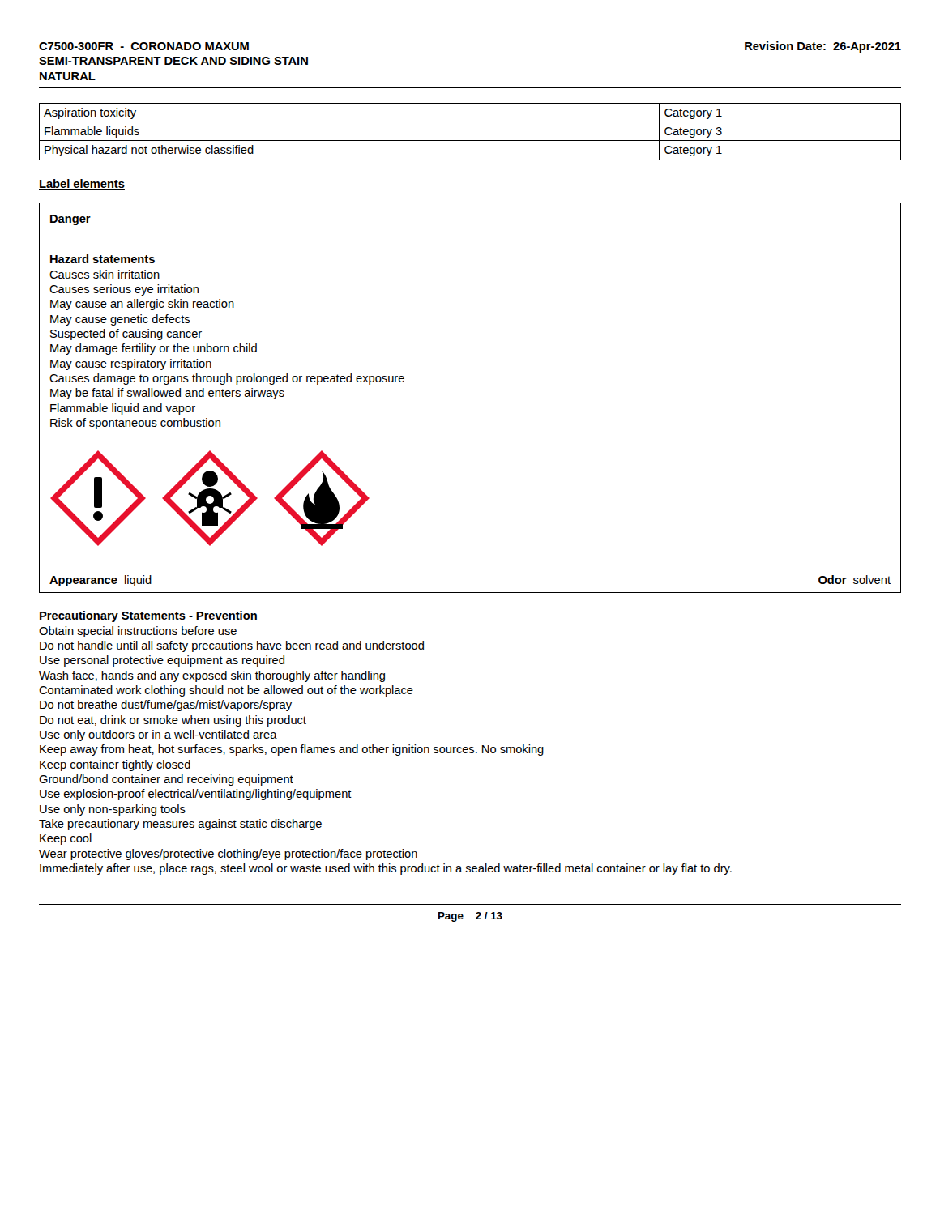C7500-300FR - CORONADO MAXUM SEMI-TRANSPARENT DECK AND SIDING STAIN NATURAL
Revision Date: 26-Apr-2021
| Aspiration toxicity | Category 1 |
| Flammable liquids | Category 3 |
| Physical hazard not otherwise classified | Category 1 |
Label elements
Danger
Hazard statements
Causes skin irritation
Causes serious eye irritation
May cause an allergic skin reaction
May cause genetic defects
Suspected of causing cancer
May damage fertility or the unborn child
May cause respiratory irritation
Causes damage to organs through prolonged or repeated exposure
May be fatal if swallowed and enters airways
Flammable liquid and vapor
Risk of spontaneous combustion
Appearance liquid
Odor solvent
Precautionary Statements - Prevention
Obtain special instructions before use
Do not handle until all safety precautions have been read and understood
Use personal protective equipment as required
Wash face, hands and any exposed skin thoroughly after handling
Contaminated work clothing should not be allowed out of the workplace
Do not breathe dust/fume/gas/mist/vapors/spray
Do not eat, drink or smoke when using this product
Use only outdoors or in a well-ventilated area
Keep away from heat, hot surfaces, sparks, open flames and other ignition sources. No smoking
Keep container tightly closed
Ground/bond container and receiving equipment
Use explosion-proof electrical/ventilating/lighting/equipment
Use only non-sparking tools
Take precautionary measures against static discharge
Keep cool
Wear protective gloves/protective clothing/eye protection/face protection
Immediately after use, place rags, steel wool or waste used with this product in a sealed water-filled metal container or lay flat to dry.
Page 2 / 13